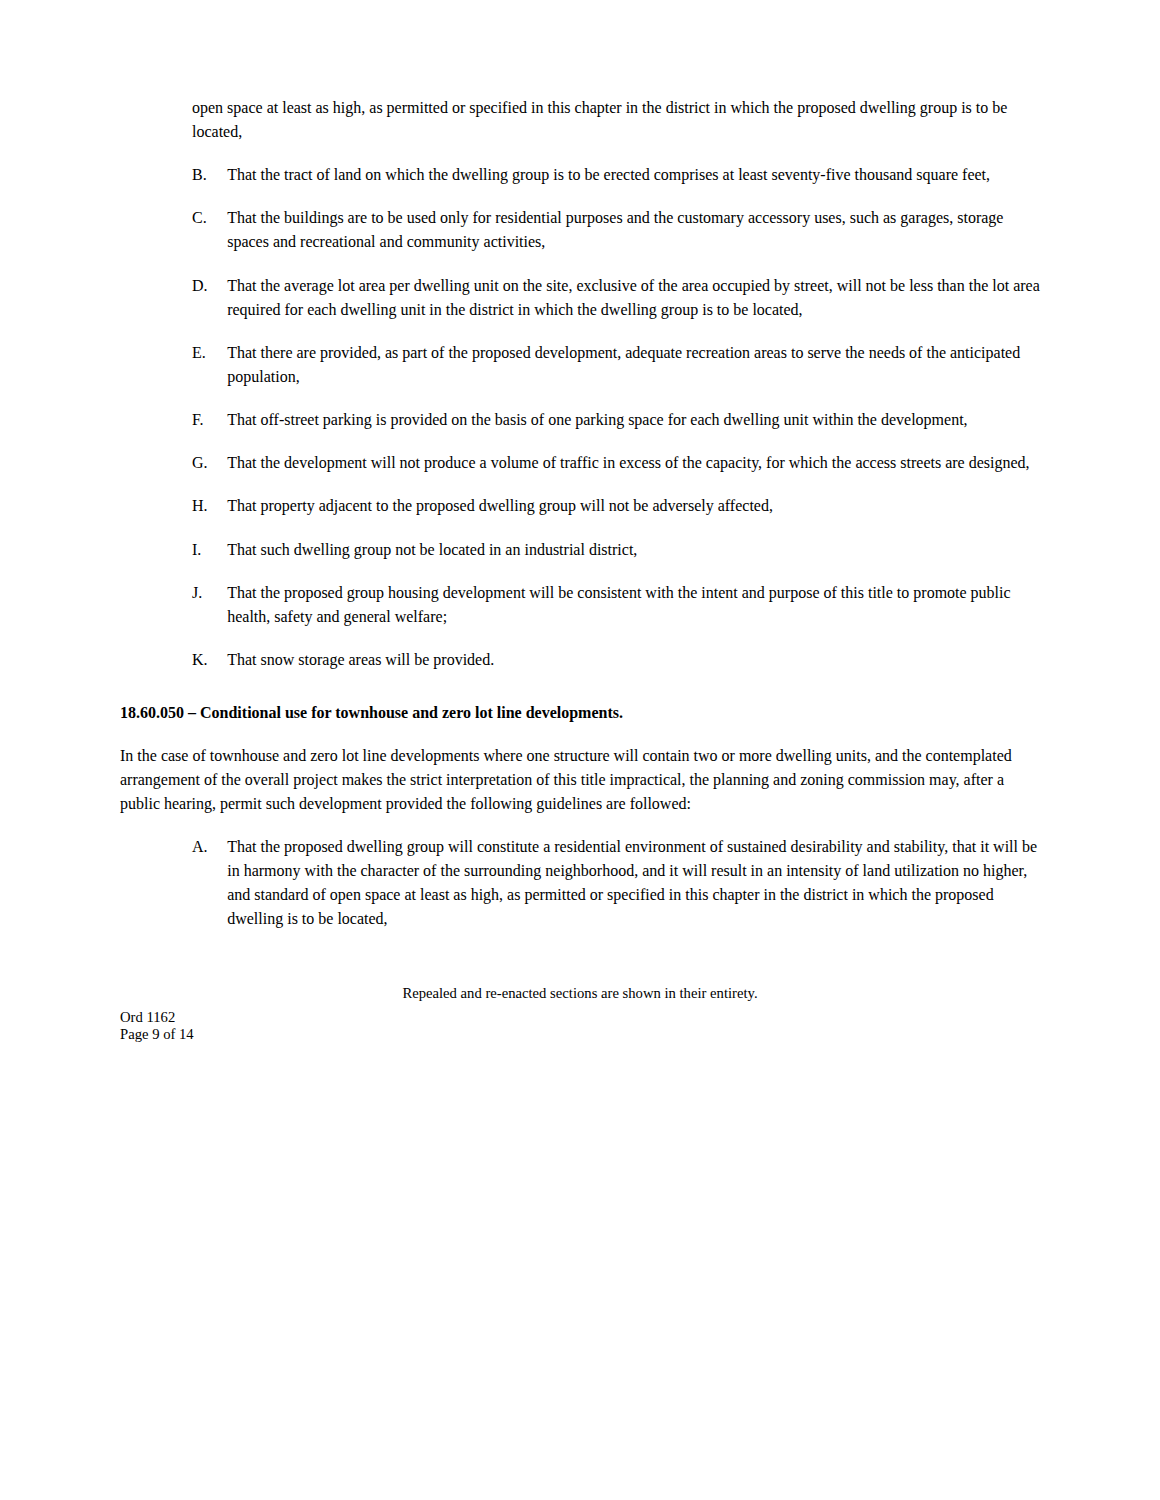open space at least as high, as permitted or specified in this chapter in the district in which the proposed dwelling group is to be located,
B. That the tract of land on which the dwelling group is to be erected comprises at least seventy-five thousand square feet,
C. That the buildings are to be used only for residential purposes and the customary accessory uses, such as garages, storage spaces and recreational and community activities,
D. That the average lot area per dwelling unit on the site, exclusive of the area occupied by street, will not be less than the lot area required for each dwelling unit in the district in which the dwelling group is to be located,
E. That there are provided, as part of the proposed development, adequate recreation areas to serve the needs of the anticipated population,
F. That off-street parking is provided on the basis of one parking space for each dwelling unit within the development,
G. That the development will not produce a volume of traffic in excess of the capacity, for which the access streets are designed,
H. That property adjacent to the proposed dwelling group will not be adversely affected,
I. That such dwelling group not be located in an industrial district,
J. That the proposed group housing development will be consistent with the intent and purpose of this title to promote public health, safety and general welfare;
K. That snow storage areas will be provided.
18.60.050 – Conditional use for townhouse and zero lot line developments.
In the case of townhouse and zero lot line developments where one structure will contain two or more dwelling units, and the contemplated arrangement of the overall project makes the strict interpretation of this title impractical, the planning and zoning commission may, after a public hearing, permit such development provided the following guidelines are followed:
A. That the proposed dwelling group will constitute a residential environment of sustained desirability and stability, that it will be in harmony with the character of the surrounding neighborhood, and it will result in an intensity of land utilization no higher, and standard of open space at least as high, as permitted or specified in this chapter in the district in which the proposed dwelling is to be located,
Repealed and re-enacted sections are shown in their entirety.
Ord 1162
Page 9 of 14